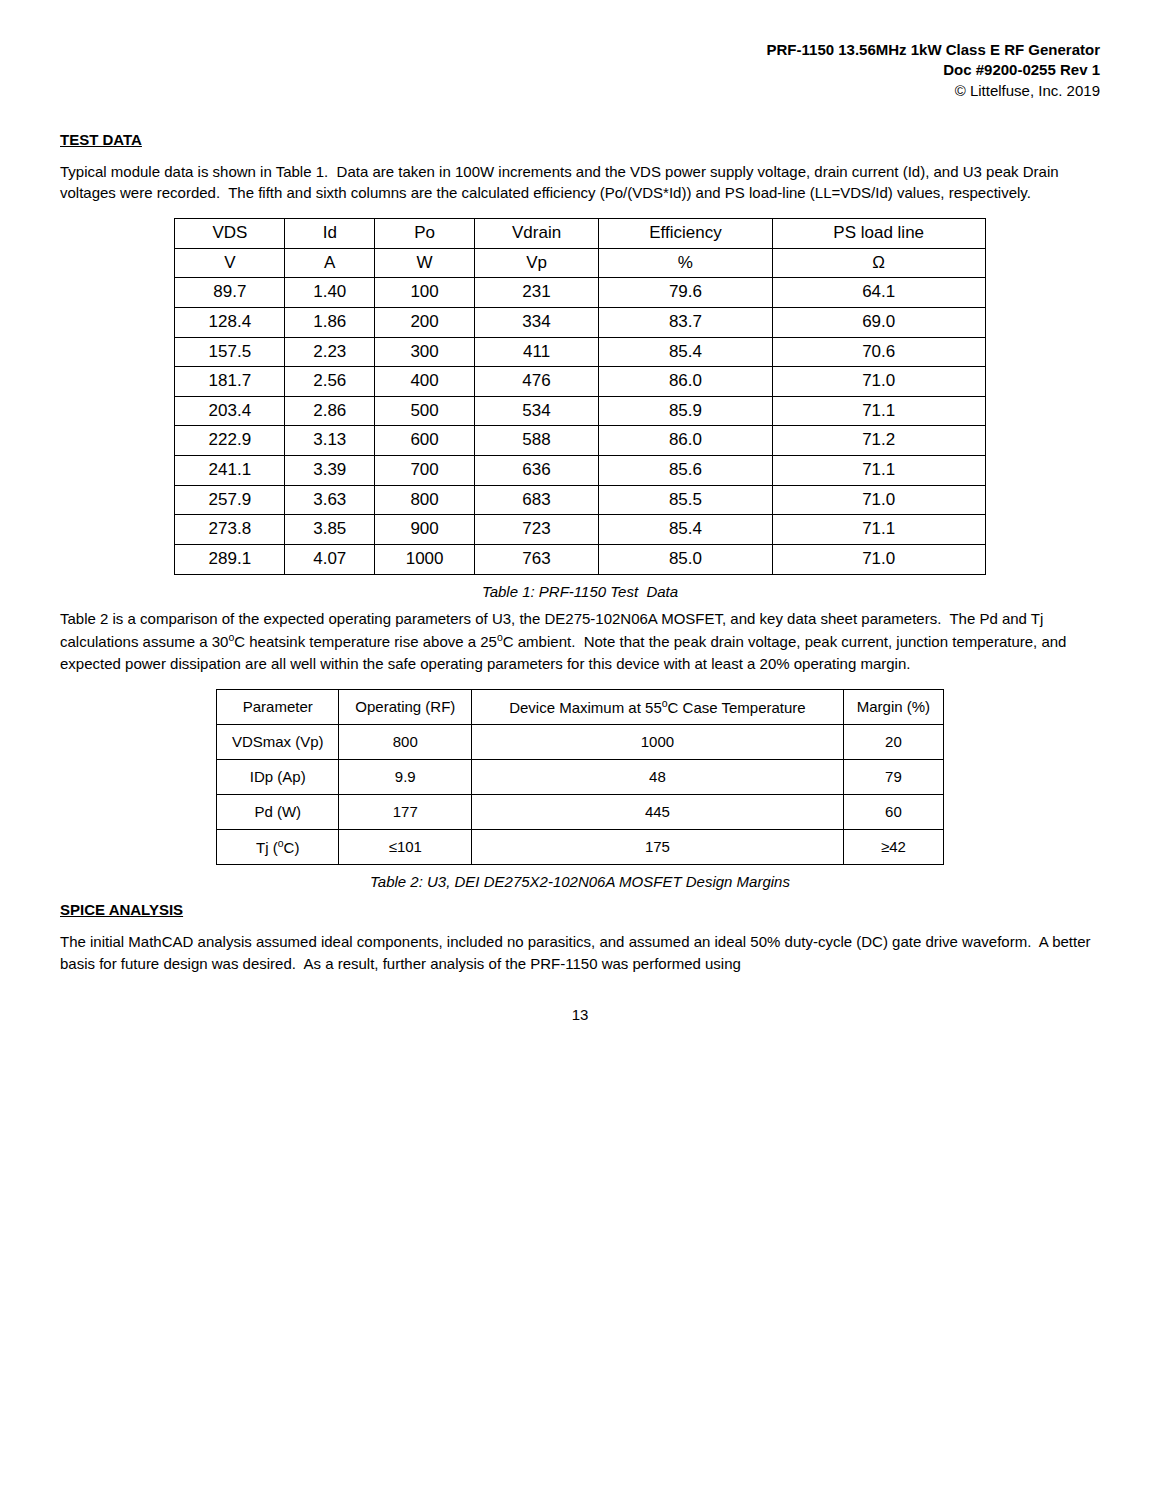PRF-1150 13.56MHz 1kW Class E RF Generator
Doc #9200-0255 Rev 1
© Littelfuse, Inc. 2019
Test Data
Typical module data is shown in Table 1. Data are taken in 100W increments and the VDS power supply voltage, drain current (Id), and U3 peak Drain voltages were recorded. The fifth and sixth columns are the calculated efficiency (Po/(VDS*Id)) and PS load-line (LL=VDS/Id) values, respectively.
Table 1: PRF-1150 Test Data
| VDS | Id | Po | Vdrain | Efficiency | PS load line |
| --- | --- | --- | --- | --- | --- |
| V | A | W | Vp | % | Ω |
| 89.7 | 1.40 | 100 | 231 | 79.6 | 64.1 |
| 128.4 | 1.86 | 200 | 334 | 83.7 | 69.0 |
| 157.5 | 2.23 | 300 | 411 | 85.4 | 70.6 |
| 181.7 | 2.56 | 400 | 476 | 86.0 | 71.0 |
| 203.4 | 2.86 | 500 | 534 | 85.9 | 71.1 |
| 222.9 | 3.13 | 600 | 588 | 86.0 | 71.2 |
| 241.1 | 3.39 | 700 | 636 | 85.6 | 71.1 |
| 257.9 | 3.63 | 800 | 683 | 85.5 | 71.0 |
| 273.8 | 3.85 | 900 | 723 | 85.4 | 71.1 |
| 289.1 | 4.07 | 1000 | 763 | 85.0 | 71.0 |
Table 2 is a comparison of the expected operating parameters of U3, the DE275-102N06A MOSFET, and key data sheet parameters. The Pd and Tj calculations assume a 30oC heatsink temperature rise above a 25oC ambient. Note that the peak drain voltage, peak current, junction temperature, and expected power dissipation are all well within the safe operating parameters for this device with at least a 20% operating margin.
Table 2: U3, DEI DE275X2-102N06A MOSFET Design Margins
| Parameter | Operating (RF) | Device Maximum at 55 o C Case Temperature | Margin (%) |
| --- | --- | --- | --- |
| VDSmax (Vp) | 800 | 1000 | 20 |
| IDp (Ap) | 9.9 | 48 | 79 |
| Pd (W) | 177 | 445 | 60 |
| Tj ( o C) | ≤101 | 175 | ≥42 |
Spice Analysis
The initial MathCAD analysis assumed ideal components, included no parasitics, and assumed an ideal 50% duty-cycle (DC) gate drive waveform. A better basis for future design was desired. As a result, further analysis of the PRF-1150 was performed using
13